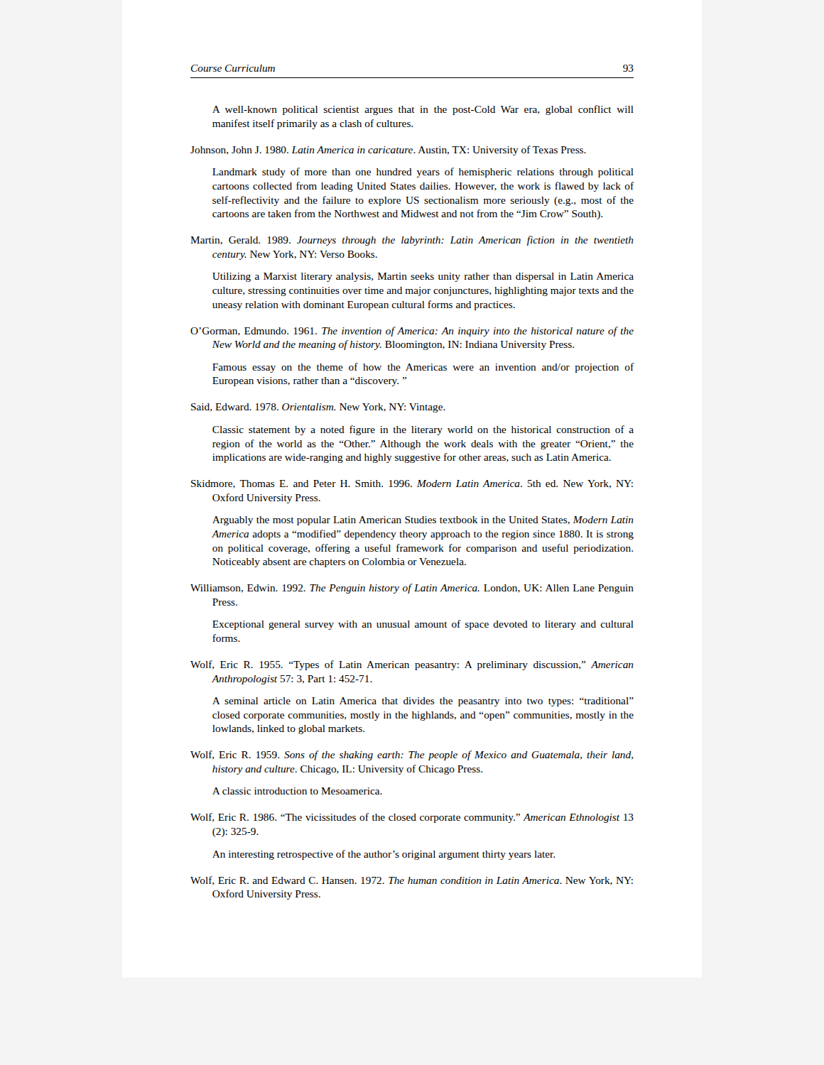Course Curriculum 93
A well-known political scientist argues that in the post-Cold War era, global conflict will manifest itself primarily as a clash of cultures.
Johnson, John J. 1980. Latin America in caricature. Austin, TX: University of Texas Press.
Landmark study of more than one hundred years of hemispheric relations through political cartoons collected from leading United States dailies. However, the work is flawed by lack of self-reflectivity and the failure to explore US sectionalism more seriously (e.g., most of the cartoons are taken from the Northwest and Midwest and not from the “Jim Crow” South).
Martin, Gerald. 1989. Journeys through the labyrinth: Latin American fiction in the twentieth century. New York, NY: Verso Books.
Utilizing a Marxist literary analysis, Martin seeks unity rather than dispersal in Latin America culture, stressing continuities over time and major conjunctures, highlighting major texts and the uneasy relation with dominant European cultural forms and practices.
O’Gorman, Edmundo. 1961. The invention of America: An inquiry into the historical nature of the New World and the meaning of history. Bloomington, IN: Indiana University Press.
Famous essay on the theme of how the Americas were an invention and/or projection of European visions, rather than a “discovery. ”
Said, Edward. 1978. Orientalism. New York, NY: Vintage.
Classic statement by a noted figure in the literary world on the historical construction of a region of the world as the “Other.” Although the work deals with the greater “Orient,” the implications are wide-ranging and highly suggestive for other areas, such as Latin America.
Skidmore, Thomas E. and Peter H. Smith. 1996. Modern Latin America. 5th ed. New York, NY: Oxford University Press.
Arguably the most popular Latin American Studies textbook in the United States, Modern Latin America adopts a “modified” dependency theory approach to the region since 1880. It is strong on political coverage, offering a useful framework for comparison and useful periodization. Noticeably absent are chapters on Colombia or Venezuela.
Williamson, Edwin. 1992. The Penguin history of Latin America. London, UK: Allen Lane Penguin Press.
Exceptional general survey with an unusual amount of space devoted to literary and cultural forms.
Wolf, Eric R. 1955. “Types of Latin American peasantry: A preliminary discussion,” American Anthropologist 57: 3, Part 1: 452-71.
A seminal article on Latin America that divides the peasantry into two types: “traditional” closed corporate communities, mostly in the highlands, and “open” communities, mostly in the lowlands, linked to global markets.
Wolf, Eric R. 1959. Sons of the shaking earth: The people of Mexico and Guatemala, their land, history and culture. Chicago, IL: University of Chicago Press.
A classic introduction to Mesoamerica.
Wolf, Eric R. 1986. “The vicissitudes of the closed corporate community.” American Ethnologist 13 (2): 325-9.
An interesting retrospective of the author’s original argument thirty years later.
Wolf, Eric R. and Edward C. Hansen. 1972. The human condition in Latin America. New York, NY: Oxford University Press.